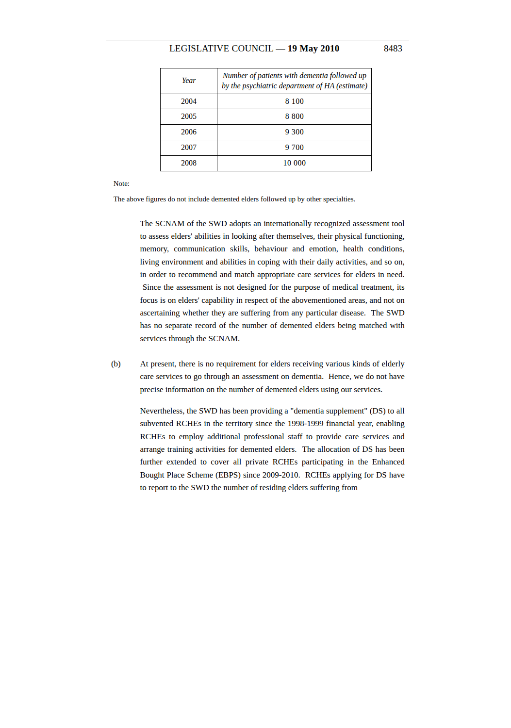LEGISLATIVE COUNCIL — 19 May 2010
8483
| Year | Number of patients with dementia followed up by the psychiatric department of HA (estimate) |
| --- | --- |
| 2004 | 8 100 |
| 2005 | 8 800 |
| 2006 | 9 300 |
| 2007 | 9 700 |
| 2008 | 10 000 |
Note:
The above figures do not include demented elders followed up by other specialties.
The SCNAM of the SWD adopts an internationally recognized assessment tool to assess elders' abilities in looking after themselves, their physical functioning, memory, communication skills, behaviour and emotion, health conditions, living environment and abilities in coping with their daily activities, and so on, in order to recommend and match appropriate care services for elders in need. Since the assessment is not designed for the purpose of medical treatment, its focus is on elders' capability in respect of the abovementioned areas, and not on ascertaining whether they are suffering from any particular disease. The SWD has no separate record of the number of demented elders being matched with services through the SCNAM.
(b)
At present, there is no requirement for elders receiving various kinds of elderly care services to go through an assessment on dementia. Hence, we do not have precise information on the number of demented elders using our services.
Nevertheless, the SWD has been providing a "dementia supplement" (DS) to all subvented RCHEs in the territory since the 1998-1999 financial year, enabling RCHEs to employ additional professional staff to provide care services and arrange training activities for demented elders. The allocation of DS has been further extended to cover all private RCHEs participating in the Enhanced Bought Place Scheme (EBPS) since 2009-2010. RCHEs applying for DS have to report to the SWD the number of residing elders suffering from